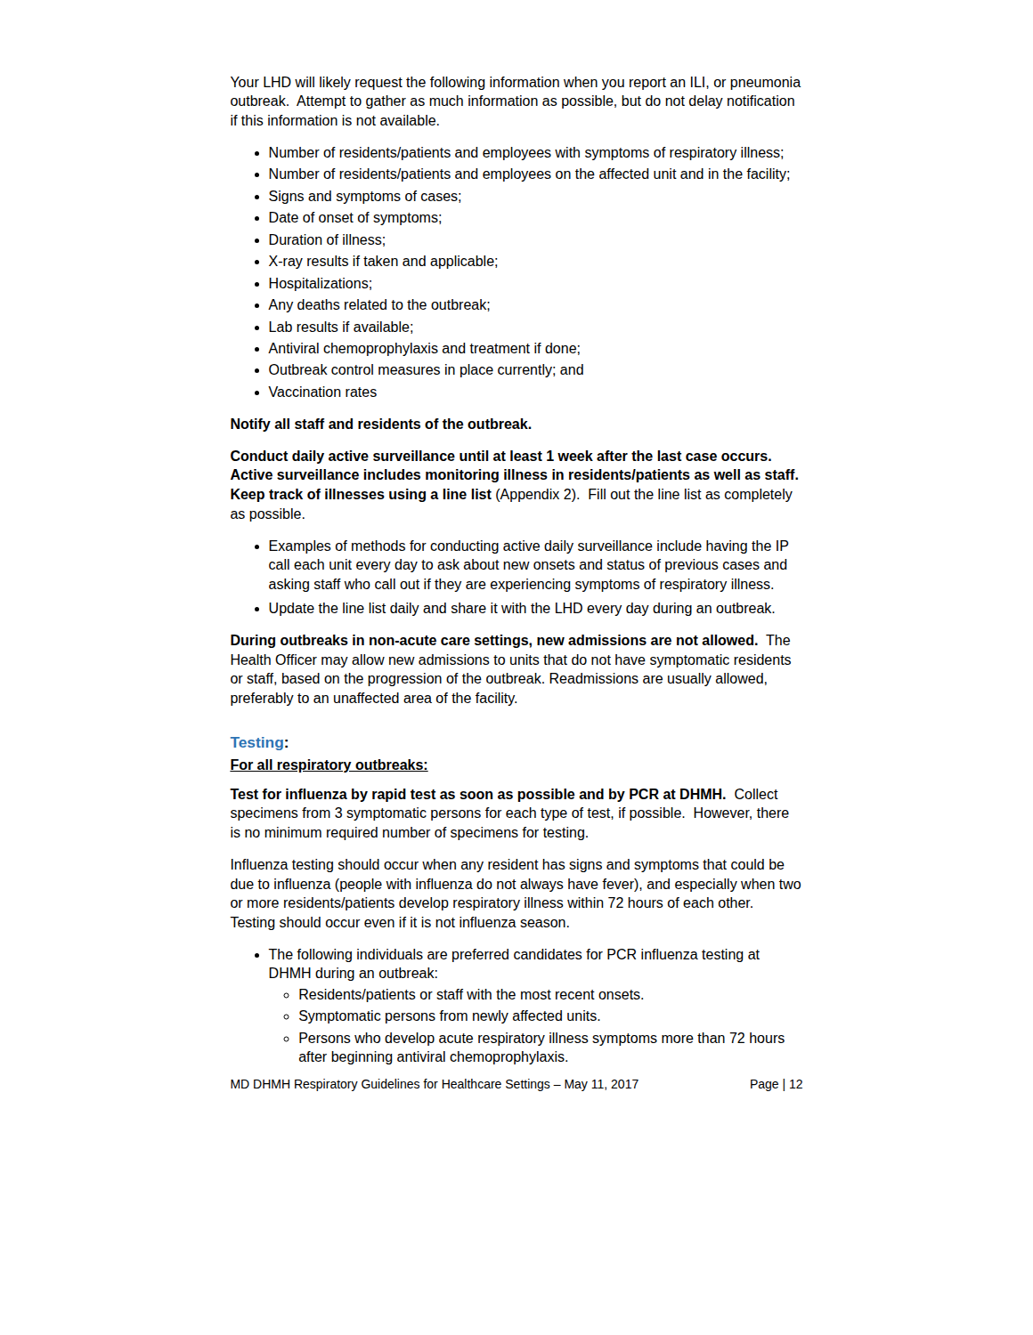Your LHD will likely request the following information when you report an ILI, or pneumonia outbreak. Attempt to gather as much information as possible, but do not delay notification if this information is not available.
Number of residents/patients and employees with symptoms of respiratory illness;
Number of residents/patients and employees on the affected unit and in the facility;
Signs and symptoms of cases;
Date of onset of symptoms;
Duration of illness;
X-ray results if taken and applicable;
Hospitalizations;
Any deaths related to the outbreak;
Lab results if available;
Antiviral chemoprophylaxis and treatment if done;
Outbreak control measures in place currently; and
Vaccination rates
Notify all staff and residents of the outbreak.
Conduct daily active surveillance until at least 1 week after the last case occurs. Active surveillance includes monitoring illness in residents/patients as well as staff. Keep track of illnesses using a line list (Appendix 2). Fill out the line list as completely as possible.
Examples of methods for conducting active daily surveillance include having the IP call each unit every day to ask about new onsets and status of previous cases and asking staff who call out if they are experiencing symptoms of respiratory illness.
Update the line list daily and share it with the LHD every day during an outbreak.
During outbreaks in non-acute care settings, new admissions are not allowed. The Health Officer may allow new admissions to units that do not have symptomatic residents or staff, based on the progression of the outbreak. Readmissions are usually allowed, preferably to an unaffected area of the facility.
Testing:
For all respiratory outbreaks:
Test for influenza by rapid test as soon as possible and by PCR at DHMH. Collect specimens from 3 symptomatic persons for each type of test, if possible. However, there is no minimum required number of specimens for testing.
Influenza testing should occur when any resident has signs and symptoms that could be due to influenza (people with influenza do not always have fever), and especially when two or more residents/patients develop respiratory illness within 72 hours of each other. Testing should occur even if it is not influenza season.
The following individuals are preferred candidates for PCR influenza testing at DHMH during an outbreak:
Residents/patients or staff with the most recent onsets.
Symptomatic persons from newly affected units.
Persons who develop acute respiratory illness symptoms more than 72 hours after beginning antiviral chemoprophylaxis.
MD DHMH Respiratory Guidelines for Healthcare Settings – May 11, 2017 Page | 12